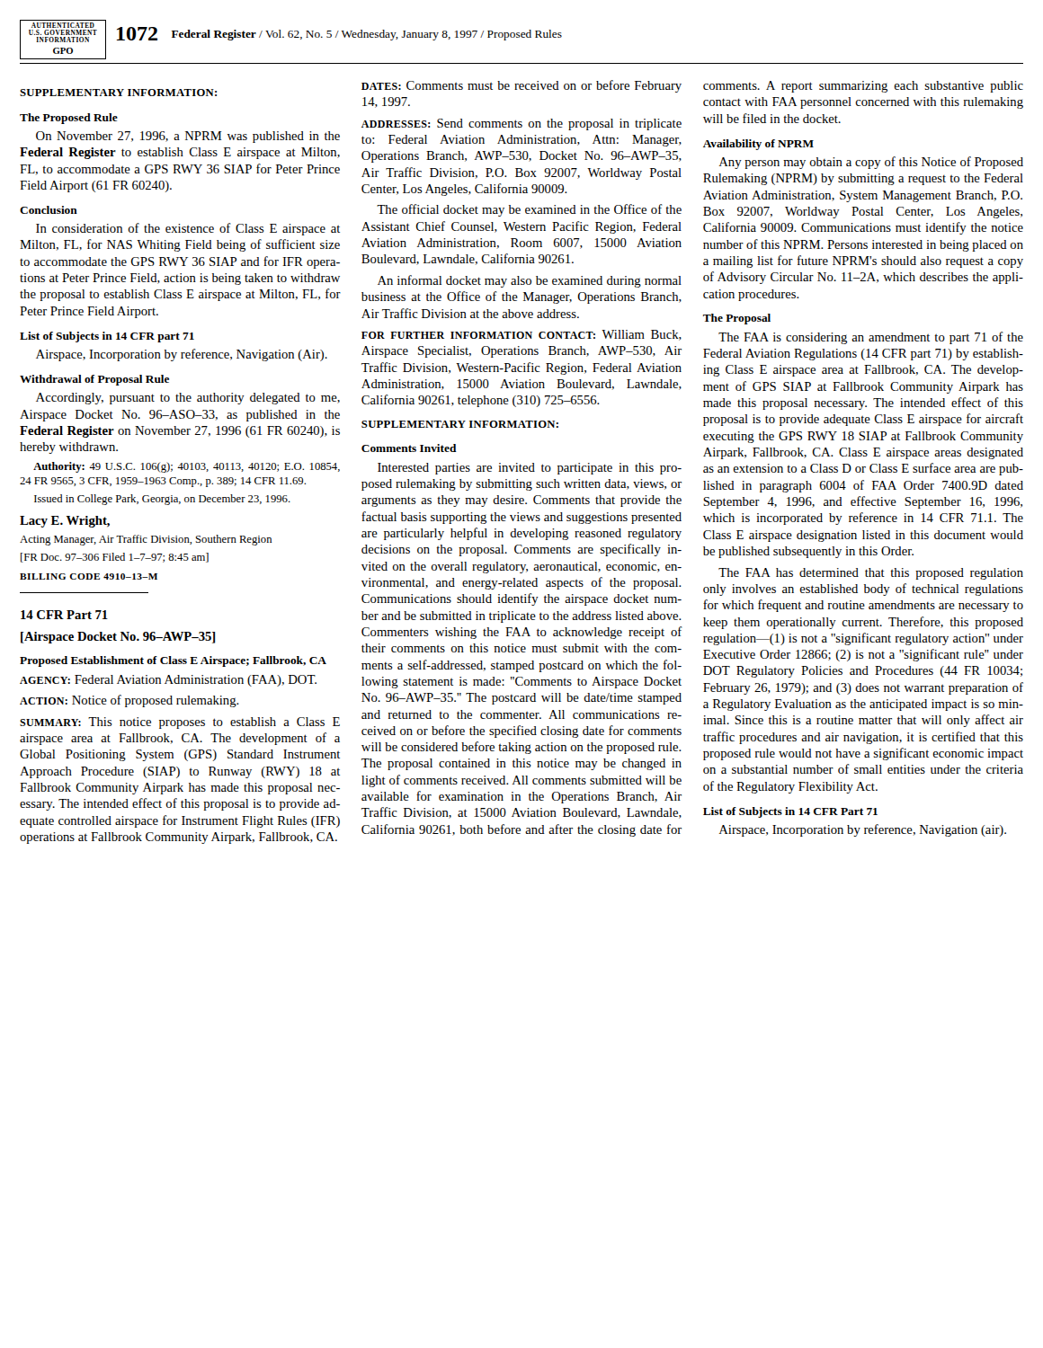AUTHENTICATED
U.S. GOVERNMENT
INFORMATION
GPO
1072
Federal Register / Vol. 62, No. 5 / Wednesday, January 8, 1997 / Proposed Rules
Supplementary Information:
The Proposed Rule
On November 27, 1996, a NPRM was published in the Federal Register to establish Class E airspace at Milton, FL, to accommodate a GPS RWY 36 SIAP for Peter Prince Field Airport (61 FR 60240).
Conclusion
In consideration of the existence of Class E airspace at Milton, FL, for NAS Whiting Field being of sufficient size to accommodate the GPS RWY 36 SIAP and for IFR operations at Peter Prince Field, action is being taken to withdraw the proposal to establish Class E airspace at Milton, FL, for Peter Prince Field Airport.
List of Subjects in 14 CFR part 71
Airspace, Incorporation by reference, Navigation (Air).
Withdrawal of Proposal Rule
Accordingly, pursuant to the authority delegated to me, Airspace Docket No. 96–ASO–33, as published in the Federal Register on November 27, 1996 (61 FR 60240), is hereby withdrawn.
Authority: 49 U.S.C. 106(g); 40103, 40113, 40120; E.O. 10854, 24 FR 9565, 3 CFR, 1959–1963 Comp., p. 389; 14 CFR 11.69.
Issued in College Park, Georgia, on December 23, 1996.
Lacy E. Wright,
Acting Manager, Air Traffic Division, Southern Region
[FR Doc. 97–306 Filed 1–7–97; 8:45 am]
BILLING CODE 4910–13–M
14 CFR Part 71
[Airspace Docket No. 96–AWP–35]
Proposed Establishment of Class E Airspace; Fallbrook, CA
Agency: Federal Aviation Administration (FAA), DOT.
Action: Notice of proposed rulemaking.
Summary: This notice proposes to establish a Class E airspace area at Fallbrook, CA. The development of a Global Positioning System (GPS) Standard Instrument Approach Procedure (SIAP) to Runway (RWY) 18 at Fallbrook Community Airpark has made this proposal necessary. The intended effect of this proposal is to provide adequate controlled airspace for Instrument Flight Rules (IFR) operations at Fallbrook Community Airpark, Fallbrook, CA.
Dates: Comments must be received on or before February 14, 1997.
Addresses: Send comments on the proposal in triplicate to: Federal Aviation Administration, Attn: Manager, Operations Branch, AWP–530, Docket No. 96–AWP–35, Air Traffic Division, P.O. Box 92007, Worldway Postal Center, Los Angeles, California 90009.
The official docket may be examined in the Office of the Assistant Chief Counsel, Western Pacific Region, Federal Aviation Administration, Room 6007, 15000 Aviation Boulevard, Lawndale, California 90261.
An informal docket may also be examined during normal business at the Office of the Manager, Operations Branch, Air Traffic Division at the above address.
For Further Information Contact: William Buck, Airspace Specialist, Operations Branch, AWP–530, Air Traffic Division, Western-Pacific Region, Federal Aviation Administration, 15000 Aviation Boulevard, Lawndale, California 90261, telephone (310) 725–6556.
Supplementary Information:
Comments Invited
Interested parties are invited to participate in this proposed rulemaking by submitting such written data, views, or arguments as they may desire. Comments that provide the factual basis supporting the views and suggestions presented are particularly helpful in developing reasoned regulatory decisions on the proposal. Comments are specifically invited on the overall regulatory, aeronautical, economic, environmental, and energy-related aspects of the proposal. Communications should identify the airspace docket number and be submitted in triplicate to the address listed above. Commenters wishing the FAA to acknowledge receipt of their comments on this notice must submit with the comments a self-addressed, stamped postcard on which the following statement is made: ''Comments to Airspace Docket No. 96–AWP–35.'' The postcard will be date/time stamped and returned to the commenter. All communications received on or before the specified closing date for comments will be considered before taking action on the proposed rule. The proposal contained in this notice may be changed in light of comments received. All comments submitted will be available for examination in the Operations Branch, Air Traffic Division, at 15000 Aviation Boulevard, Lawndale, California 90261, both before and after the closing date for comments. A report summarizing each substantive public contact with FAA personnel concerned with this rulemaking will be filed in the docket.
Availability of NPRM
Any person may obtain a copy of this Notice of Proposed Rulemaking (NPRM) by submitting a request to the Federal Aviation Administration, System Management Branch, P.O. Box 92007, Worldway Postal Center, Los Angeles, California 90009. Communications must identify the notice number of this NPRM. Persons interested in being placed on a mailing list for future NPRM's should also request a copy of Advisory Circular No. 11–2A, which describes the application procedures.
The Proposal
The FAA is considering an amendment to part 71 of the Federal Aviation Regulations (14 CFR part 71) by establishing Class E airspace area at Fallbrook, CA. The development of GPS SIAP at Fallbrook Community Airpark has made this proposal necessary. The intended effect of this proposal is to provide adequate Class E airspace for aircraft executing the GPS RWY 18 SIAP at Fallbrook Community Airpark, Fallbrook, CA. Class E airspace areas designated as an extension to a Class D or Class E surface area are published in paragraph 6004 of FAA Order 7400.9D dated September 4, 1996, and effective September 16, 1996, which is incorporated by reference in 14 CFR 71.1. The Class E airspace designation listed in this document would be published subsequently in this Order.
The FAA has determined that this proposed regulation only involves an established body of technical regulations for which frequent and routine amendments are necessary to keep them operationally current. Therefore, this proposed regulation—(1) is not a ''significant regulatory action'' under Executive Order 12866; (2) is not a ''significant rule'' under DOT Regulatory Policies and Procedures (44 FR 10034; February 26, 1979); and (3) does not warrant preparation of a Regulatory Evaluation as the anticipated impact is so minimal. Since this is a routine matter that will only affect air traffic procedures and air navigation, it is certified that this proposed rule would not have a significant economic impact on a substantial number of small entities under the criteria of the Regulatory Flexibility Act.
List of Subjects in 14 CFR Part 71
Airspace, Incorporation by reference, Navigation (air).